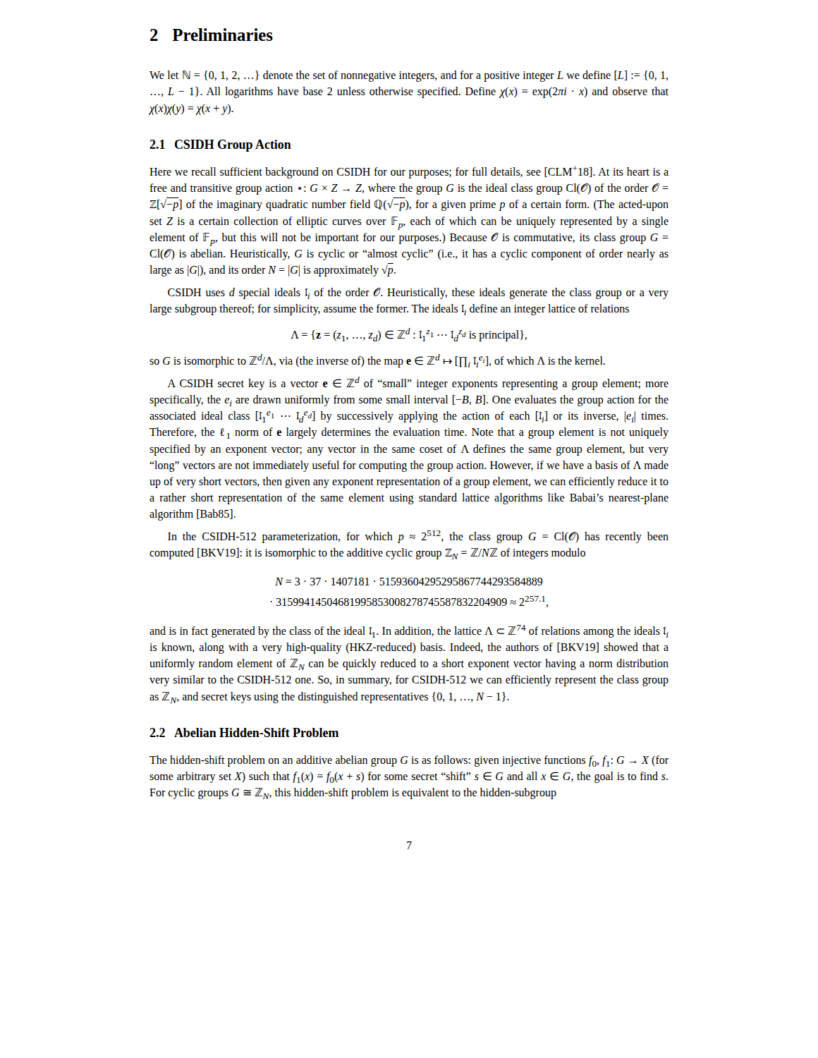2 Preliminaries
We let ℕ = {0, 1, 2, …} denote the set of nonnegative integers, and for a positive integer L we define [L] := {0, 1, …, L − 1}. All logarithms have base 2 unless otherwise specified. Define χ(x) = exp(2πi · x) and observe that χ(x)χ(y) = χ(x + y).
2.1 CSIDH Group Action
Here we recall sufficient background on CSIDH for our purposes; for full details, see [CLM+18]. At its heart is a free and transitive group action ⋆: G × Z → Z, where the group G is the ideal class group Cl(𝒪) of the order 𝒪 = ℤ[√−p] of the imaginary quadratic number field ℚ(√−p), for a given prime p of a certain form. (The acted-upon set Z is a certain collection of elliptic curves over 𝔽p, each of which can be uniquely represented by a single element of 𝔽p, but this will not be important for our purposes.) Because 𝒪 is commutative, its class group G = Cl(𝒪) is abelian. Heuristically, G is cyclic or “almost cyclic” (i.e., it has a cyclic component of order nearly as large as |G|), and its order N = |G| is approximately √p.
CSIDH uses d special ideals 𝔩i of the order 𝒪. Heuristically, these ideals generate the class group or a very large subgroup thereof; for simplicity, assume the former. The ideals 𝔩i define an integer lattice of relations
Λ = {z = (z1, …, zd) ∈ ℤd : 𝔩1z1 ⋯ 𝔩dzd is principal},
so G is isomorphic to ℤd/Λ, via (the inverse of) the map e ∈ ℤd ↦ [∏i 𝔩iei], of which Λ is the kernel.
A CSIDH secret key is a vector e ∈ ℤd of “small” integer exponents representing a group element; more specifically, the ei are drawn uniformly from some small interval [−B, B]. One evaluates the group action for the associated ideal class [𝔩1e1 ⋯ 𝔩ded] by successively applying the action of each [𝔩i] or its inverse, |ei| times. Therefore, the ℓ1 norm of e largely determines the evaluation time. Note that a group element is not uniquely specified by an exponent vector; any vector in the same coset of Λ defines the same group element, but very “long” vectors are not immediately useful for computing the group action. However, if we have a basis of Λ made up of very short vectors, then given any exponent representation of a group element, we can efficiently reduce it to a rather short representation of the same element using standard lattice algorithms like Babai’s nearest-plane algorithm [Bab85].
In the CSIDH-512 parameterization, for which p ≈ 2512, the class group G = Cl(𝒪) has recently been computed [BKV19]: it is isomorphic to the additive cyclic group ℤN = ℤ/Nℤ of integers modulo
N = 3 · 37 · 1407181 · 51593604295295867744293584889 · 31599414504681995853008278745587832204909 ≈ 2257.1,
and is in fact generated by the class of the ideal 𝔩1. In addition, the lattice Λ ⊂ ℤ74 of relations among the ideals 𝔩i is known, along with a very high-quality (HKZ-reduced) basis. Indeed, the authors of [BKV19] showed that a uniformly random element of ℤN can be quickly reduced to a short exponent vector having a norm distribution very similar to the CSIDH-512 one. So, in summary, for CSIDH-512 we can efficiently represent the class group as ℤN, and secret keys using the distinguished representatives {0, 1, …, N − 1}.
2.2 Abelian Hidden-Shift Problem
The hidden-shift problem on an additive abelian group G is as follows: given injective functions f0, f1: G → X (for some arbitrary set X) such that f1(x) = f0(x + s) for some secret “shift” s ∈ G and all x ∈ G, the goal is to find s. For cyclic groups G ≅ ℤN, this hidden-shift problem is equivalent to the hidden-subgroup
7